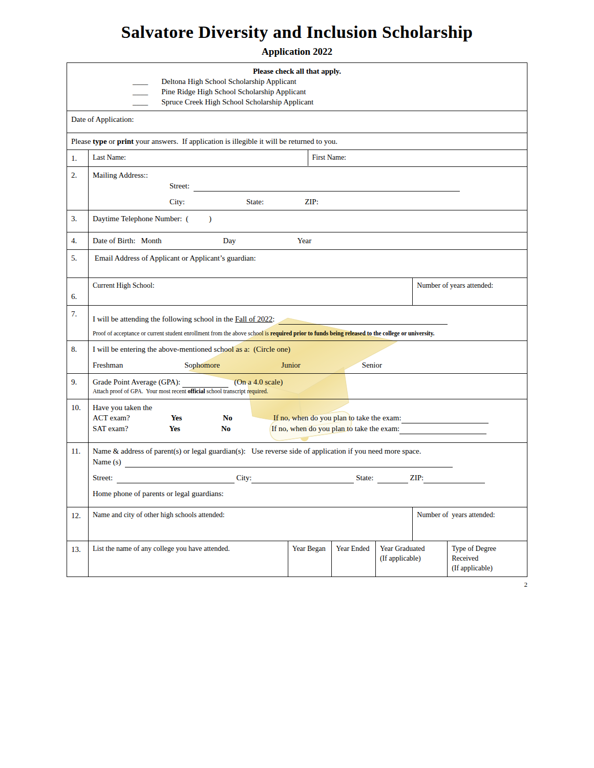Salvatore Diversity and Inclusion Scholarship
Application 2022
| Please check all that apply. ____ Deltona High School Scholarship Applicant ____ Pine Ridge High School Scholarship Applicant ____ Spruce Creek High School Scholarship Applicant |
| Date of Application: |
| Please type or print your answers. If application is illegible it will be returned to you. |
| 1. | / Last Name: / First Name: / |
| 2. | Mailing Address:: Street: City: State: ZIP: |
| 3. | Daytime Telephone Number: ( ) |
| 4. | Date of Birth: Month Day Year |
| 5. | Email Address of Applicant or Applicant’s guardian: |
| 6. | / Current High School: / Number of years attended: / |
| 7. | I will be attending the following school in the Fall of 2022 : Proof of acceptance or current student enrollment from the above school is required prior to funds being released to the college or university. |
| 8. | I will be entering the above-mentioned school as a: (Circle one) Freshman Sophomore Junior Senior |
| 9. | Grade Point Average (GPA): (On a 4.0 scale) Attach proof of GPA. Your most recent official school transcript required. |
| 10. | Have you taken the ACT exam? Yes No If no, when do you plan to take the exam: SAT exam? Yes No If no, when do you plan to take the exam: |
| 11. | Name & address of parent(s) or legal guardian(s): Use reverse side of application if you need more space. Name (s) Street: City: State: ZIP: Home phone of parents or legal guardians: |
| 12. | / Name and city of other high schools attended: / Number of years attended: / |
| 13. | / List the name of any college you have attended. / Year Began / Year Ended / Year Graduated (If applicable) / Type of Degree Received (If applicable) / |
2